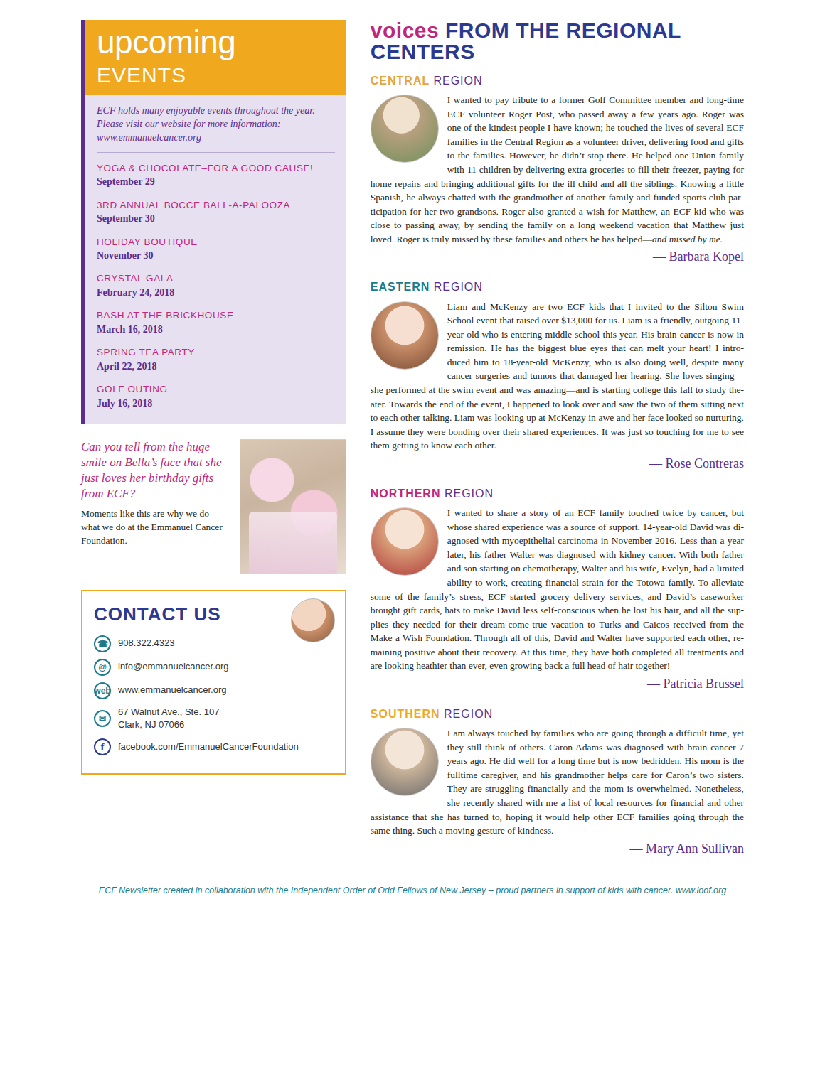upcoming
EVENTS
ECF holds many enjoyable events throughout the year. Please visit our website for more information: www.emmanuelcancer.org
Yoga & Chocolate–For a Good Cause!
September 29
3rd Annual Bocce Ball-A-Palooza
September 30
Holiday Boutique
November 30
Crystal Gala
February 24, 2018
Bash at the Brickhouse
March 16, 2018
Spring Tea Party
April 22, 2018
Golf Outing
July 16, 2018
Can you tell from the huge smile on Bella’s face that she just loves her birthday gifts from ECF?
Moments like this are why we do what we do at the Emmanuel Cancer Foundation.
CONTACT US
☎908.322.4323
@info@emmanuelcancer.org
web www.emmanuelcancer.org
✉67 Walnut Ave., Ste. 107
Clark, NJ 07066
ffacebook.com/EmmanuelCancerFoundation
voices FROM THE REGIONAL CENTERS
CENTRAL REGION
I wanted to pay tribute to a former Golf Committee member and long-time ECF volunteer Roger Post, who passed away a few years ago. Roger was one of the kindest people I have known; he touched the lives of several ECF families in the Central Region as a volunteer driver, delivering food and gifts to the families. However, he didn’t stop there. He helped one Union family with 11 children by delivering extra groceries to fill their freezer, paying for home repairs and bringing additional gifts for the ill child and all the siblings. Knowing a little Spanish, he always chatted with the grandmother of another family and funded sports club participation for her two grandsons. Roger also granted a wish for Matthew, an ECF kid who was close to passing away, by sending the family on a long weekend vacation that Matthew just loved. Roger is truly missed by these families and others he has helped—and missed by me.
— Barbara Kopel
EASTERN REGION
Liam and McKenzy are two ECF kids that I invited to the Silton Swim School event that raised over $13,000 for us. Liam is a friendly, outgoing 11-year-old who is entering middle school this year. His brain cancer is now in remission. He has the biggest blue eyes that can melt your heart! I introduced him to 18-year-old McKenzy, who is also doing well, despite many cancer surgeries and tumors that damaged her hearing. She loves singing—she performed at the swim event and was amazing—and is starting college this fall to study theater. Towards the end of the event, I happened to look over and saw the two of them sitting next to each other talking. Liam was looking up at McKenzy in awe and her face looked so nurturing. I assume they were bonding over their shared experiences. It was just so touching for me to see them getting to know each other.
— Rose Contreras
NORTHERN REGION
I wanted to share a story of an ECF family touched twice by cancer, but whose shared experience was a source of support. 14-year-old David was diagnosed with myoepithelial carcinoma in November 2016. Less than a year later, his father Walter was diagnosed with kidney cancer. With both father and son starting on chemotherapy, Walter and his wife, Evelyn, had a limited ability to work, creating financial strain for the Totowa family. To alleviate some of the family’s stress, ECF started grocery delivery services, and David’s caseworker brought gift cards, hats to make David less self-conscious when he lost his hair, and all the supplies they needed for their dream-come-true vacation to Turks and Caicos received from the Make a Wish Foundation. Through all of this, David and Walter have supported each other, remaining positive about their recovery. At this time, they have both completed all treatments and are looking heathier than ever, even growing back a full head of hair together!
— Patricia Brussel
SOUTHERN REGION
I am always touched by families who are going through a difficult time, yet they still think of others. Caron Adams was diagnosed with brain cancer 7 years ago. He did well for a long time but is now bedridden. His mom is the fulltime caregiver, and his grandmother helps care for Caron’s two sisters. They are struggling financially and the mom is overwhelmed. Nonetheless, she recently shared with me a list of local resources for financial and other assistance that she has turned to, hoping it would help other ECF families going through the same thing. Such a moving gesture of kindness.
— Mary Ann Sullivan
ECF Newsletter created in collaboration with the Independent Order of Odd Fellows of New Jersey – proud partners in support of kids with cancer. www.ioof.org